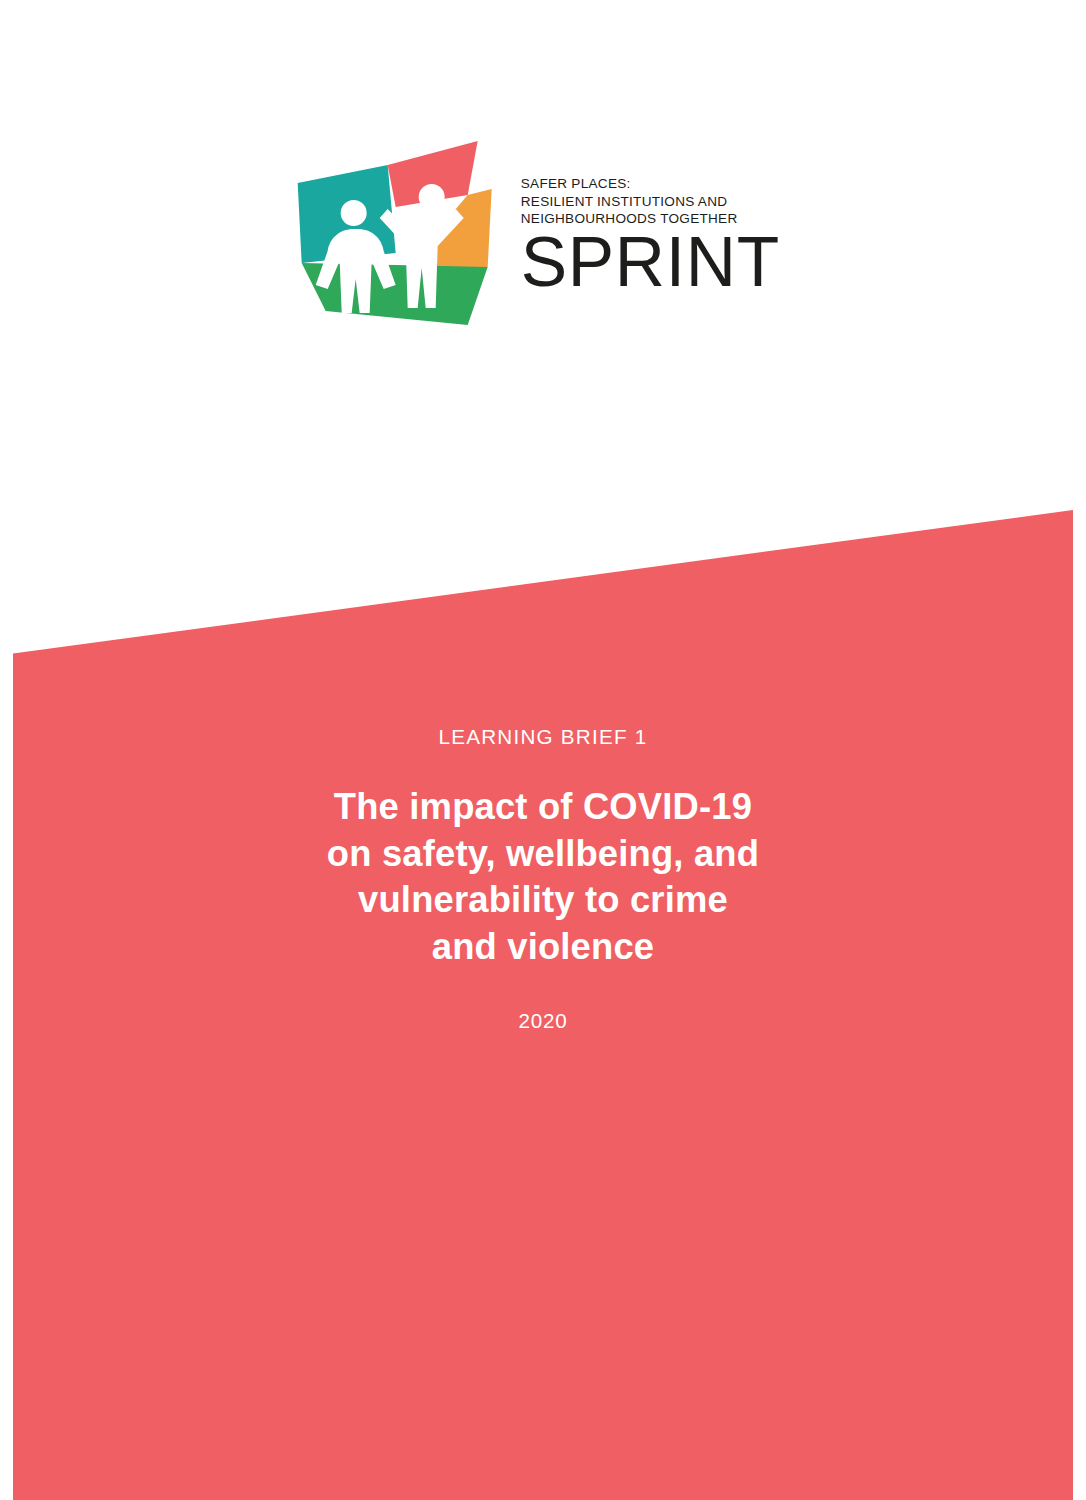SPRINT logo mark
Safer Places:
Resilient Institutions and
Neighbourhoods Together
SPRINT
Learning Brief 1
The impact of COVID-19 on safety, wellbeing, and vulnerability to crime and violence
2020